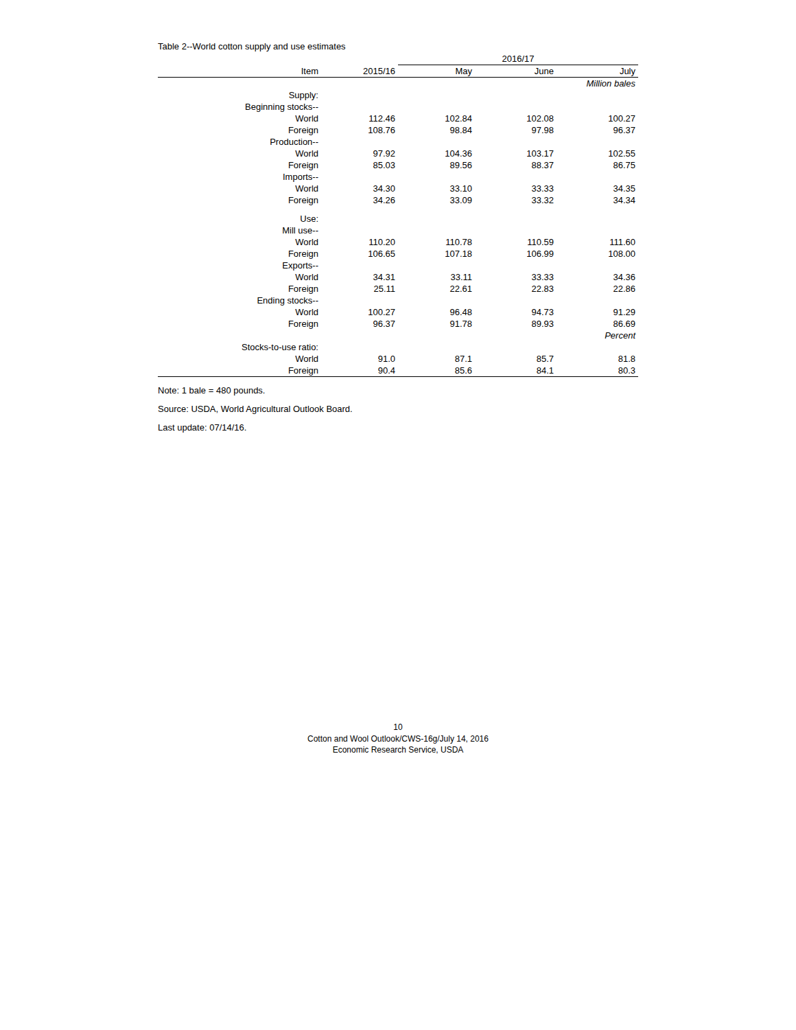Table 2--World cotton supply and use estimates
| | | 2016/17 |
| --- | --- | --- |
| Item | 2015/16 | May | June | July |
| Million bales |
| Supply: | | | | |
| Beginning stocks-- | | | | |
| World | 112.46 | 102.84 | 102.08 | 100.27 |
| Foreign | 108.76 | 98.84 | 97.98 | 96.37 |
| Production-- | | | | |
| World | 97.92 | 104.36 | 103.17 | 102.55 |
| Foreign | 85.03 | 89.56 | 88.37 | 86.75 |
| Imports-- | | | | |
| World | 34.30 | 33.10 | 33.33 | 34.35 |
| Foreign | 34.26 | 33.09 | 33.32 | 34.34 |
| Use: | | | | |
| Mill use-- | | | | |
| World | 110.20 | 110.78 | 110.59 | 111.60 |
| Foreign | 106.65 | 107.18 | 106.99 | 108.00 |
| Exports-- | | | | |
| World | 34.31 | 33.11 | 33.33 | 34.36 |
| Foreign | 25.11 | 22.61 | 22.83 | 22.86 |
| Ending stocks-- | | | | |
| World | 100.27 | 96.48 | 94.73 | 91.29 |
| Foreign | 96.37 | 91.78 | 89.93 | 86.69 |
| Percent |
| Stocks-to-use ratio: | | | | |
| World | 91.0 | 87.1 | 85.7 | 81.8 |
| Foreign | 90.4 | 85.6 | 84.1 | 80.3 |
Note: 1 bale = 480 pounds.
Source: USDA, World Agricultural Outlook Board.
Last update: 07/14/16.
10
Cotton and Wool Outlook/CWS-16g/July 14, 2016
Economic Research Service, USDA